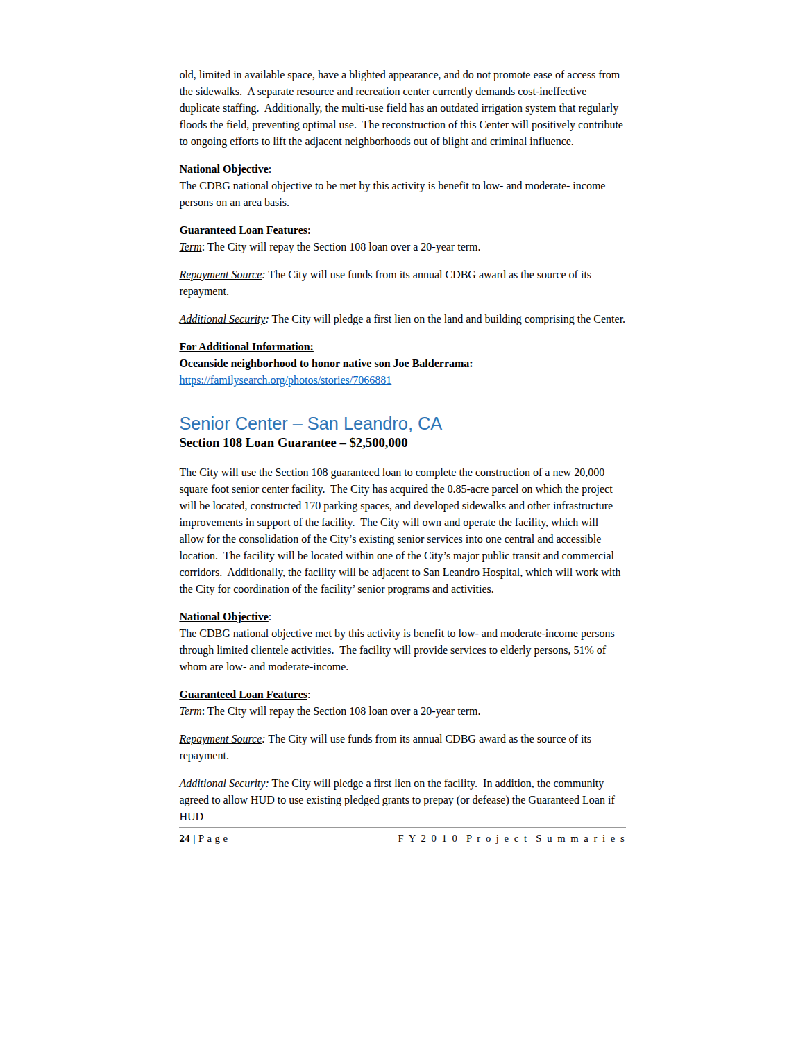old, limited in available space, have a blighted appearance, and do not promote ease of access from the sidewalks. A separate resource and recreation center currently demands cost-ineffective duplicate staffing. Additionally, the multi-use field has an outdated irrigation system that regularly floods the field, preventing optimal use. The reconstruction of this Center will positively contribute to ongoing efforts to lift the adjacent neighborhoods out of blight and criminal influence.
National Objective:
The CDBG national objective to be met by this activity is benefit to low- and moderate- income persons on an area basis.
Guaranteed Loan Features:
Term: The City will repay the Section 108 loan over a 20-year term.
Repayment Source: The City will use funds from its annual CDBG award as the source of its repayment.
Additional Security: The City will pledge a first lien on the land and building comprising the Center.
For Additional Information:
Oceanside neighborhood to honor native son Joe Balderrama:
https://familysearch.org/photos/stories/7066881
Senior Center – San Leandro, CA
Section 108 Loan Guarantee – $2,500,000
The City will use the Section 108 guaranteed loan to complete the construction of a new 20,000 square foot senior center facility. The City has acquired the 0.85-acre parcel on which the project will be located, constructed 170 parking spaces, and developed sidewalks and other infrastructure improvements in support of the facility. The City will own and operate the facility, which will allow for the consolidation of the City’s existing senior services into one central and accessible location. The facility will be located within one of the City’s major public transit and commercial corridors. Additionally, the facility will be adjacent to San Leandro Hospital, which will work with the City for coordination of the facility’ senior programs and activities.
National Objective:
The CDBG national objective met by this activity is benefit to low- and moderate-income persons through limited clientele activities. The facility will provide services to elderly persons, 51% of whom are low- and moderate-income.
Guaranteed Loan Features:
Term: The City will repay the Section 108 loan over a 20-year term.
Repayment Source: The City will use funds from its annual CDBG award as the source of its repayment.
Additional Security: The City will pledge a first lien on the facility. In addition, the community agreed to allow HUD to use existing pledged grants to prepay (or defease) the Guaranteed Loan if HUD
24 | P a g e
F Y 2 0 1 0 P r o j e c t S u m m a r i e s